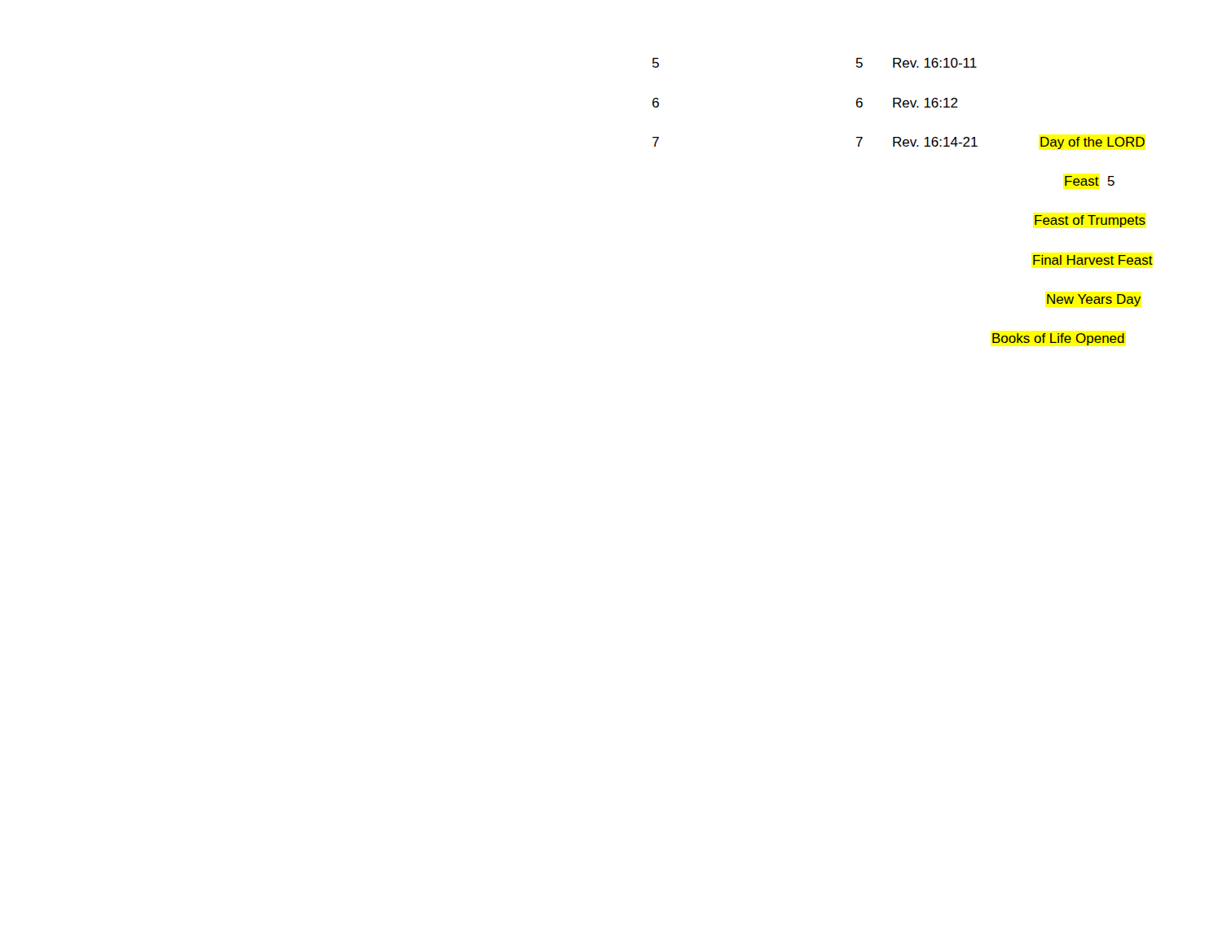5 5 Rev. 16:10-11
6 6 Rev. 16:12
7 7 Rev. 16:14-21 Day of the LORD
Feast 5
Feast of Trumpets
Final Harvest Feast
New Years Day
Books of Life Opened